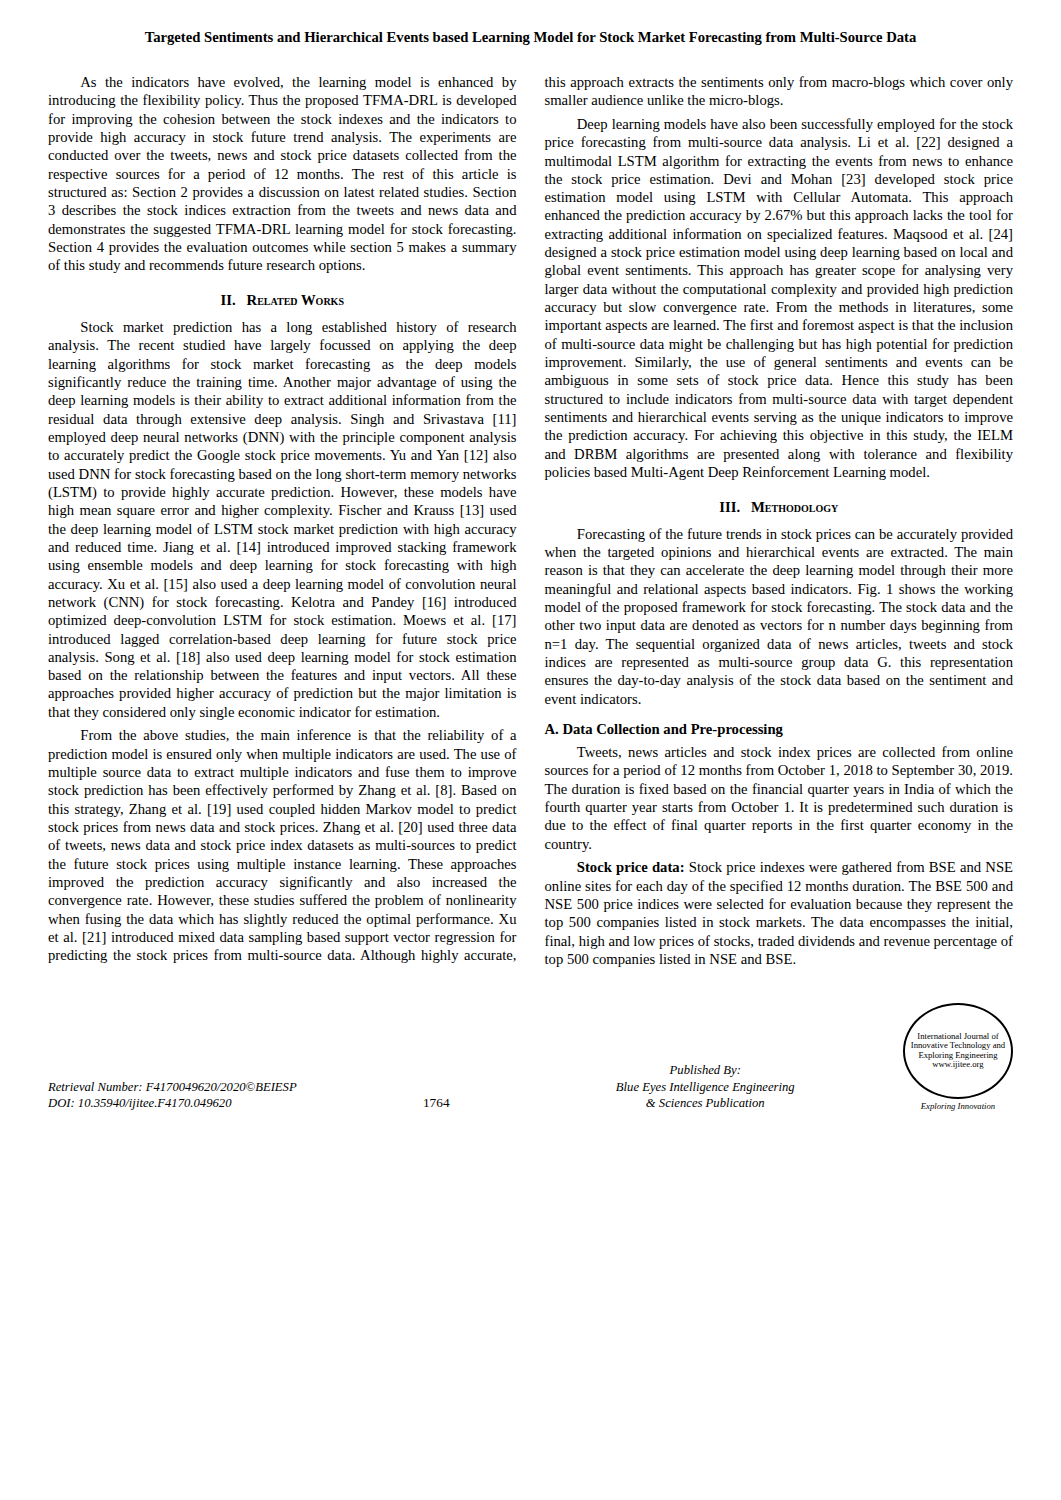Targeted Sentiments and Hierarchical Events based Learning Model for Stock Market Forecasting from Multi-Source Data
As the indicators have evolved, the learning model is enhanced by introducing the flexibility policy. Thus the proposed TFMA-DRL is developed for improving the cohesion between the stock indexes and the indicators to provide high accuracy in stock future trend analysis. The experiments are conducted over the tweets, news and stock price datasets collected from the respective sources for a period of 12 months. The rest of this article is structured as: Section 2 provides a discussion on latest related studies. Section 3 describes the stock indices extraction from the tweets and news data and demonstrates the suggested TFMA-DRL learning model for stock forecasting. Section 4 provides the evaluation outcomes while section 5 makes a summary of this study and recommends future research options.
II. Related Works
Stock market prediction has a long established history of research analysis. The recent studied have largely focussed on applying the deep learning algorithms for stock market forecasting as the deep models significantly reduce the training time. Another major advantage of using the deep learning models is their ability to extract additional information from the residual data through extensive deep analysis. Singh and Srivastava [11] employed deep neural networks (DNN) with the principle component analysis to accurately predict the Google stock price movements. Yu and Yan [12] also used DNN for stock forecasting based on the long short-term memory networks (LSTM) to provide highly accurate prediction. However, these models have high mean square error and higher complexity. Fischer and Krauss [13] used the deep learning model of LSTM stock market prediction with high accuracy and reduced time. Jiang et al. [14] introduced improved stacking framework using ensemble models and deep learning for stock forecasting with high accuracy. Xu et al. [15] also used a deep learning model of convolution neural network (CNN) for stock forecasting. Kelotra and Pandey [16] introduced optimized deep-convolution LSTM for stock estimation. Moews et al. [17] introduced lagged correlation-based deep learning for future stock price analysis. Song et al. [18] also used deep learning model for stock estimation based on the relationship between the features and input vectors. All these approaches provided higher accuracy of prediction but the major limitation is that they considered only single economic indicator for estimation.
From the above studies, the main inference is that the reliability of a prediction model is ensured only when multiple indicators are used. The use of multiple source data to extract multiple indicators and fuse them to improve stock prediction has been effectively performed by Zhang et al. [8]. Based on this strategy, Zhang et al. [19] used coupled hidden Markov model to predict stock prices from news data and stock prices. Zhang et al. [20] used three data of tweets, news data and stock price index datasets as multi-sources to predict the future stock prices using multiple instance learning. These approaches improved the prediction accuracy significantly and also increased the convergence rate. However, these studies suffered the problem of nonlinearity when fusing the data which has slightly reduced the optimal performance. Xu et al. [21] introduced mixed data sampling based support vector regression for predicting the stock prices from multi-source data. Although highly accurate, this approach extracts the sentiments only from macro-blogs which cover only smaller audience unlike the micro-blogs.
Deep learning models have also been successfully employed for the stock price forecasting from multi-source data analysis. Li et al. [22] designed a multimodal LSTM algorithm for extracting the events from news to enhance the stock price estimation. Devi and Mohan [23] developed stock price estimation model using LSTM with Cellular Automata. This approach enhanced the prediction accuracy by 2.67% but this approach lacks the tool for extracting additional information on specialized features. Maqsood et al. [24] designed a stock price estimation model using deep learning based on local and global event sentiments. This approach has greater scope for analysing very larger data without the computational complexity and provided high prediction accuracy but slow convergence rate. From the methods in literatures, some important aspects are learned. The first and foremost aspect is that the inclusion of multi-source data might be challenging but has high potential for prediction improvement. Similarly, the use of general sentiments and events can be ambiguous in some sets of stock price data. Hence this study has been structured to include indicators from multi-source data with target dependent sentiments and hierarchical events serving as the unique indicators to improve the prediction accuracy. For achieving this objective in this study, the IELM and DRBM algorithms are presented along with tolerance and flexibility policies based Multi-Agent Deep Reinforcement Learning model.
III. Methodology
Forecasting of the future trends in stock prices can be accurately provided when the targeted opinions and hierarchical events are extracted. The main reason is that they can accelerate the deep learning model through their more meaningful and relational aspects based indicators. Fig. 1 shows the working model of the proposed framework for stock forecasting. The stock data and the other two input data are denoted as vectors for n number days beginning from n=1 day. The sequential organized data of news articles, tweets and stock indices are represented as multi-source group data G. this representation ensures the day-to-day analysis of the stock data based on the sentiment and event indicators.
A. Data Collection and Pre-processing
Tweets, news articles and stock index prices are collected from online sources for a period of 12 months from October 1, 2018 to September 30, 2019. The duration is fixed based on the financial quarter years in India of which the fourth quarter year starts from October 1. It is predetermined such duration is due to the effect of final quarter reports in the first quarter economy in the country.
Stock price data: Stock price indexes were gathered from BSE and NSE online sites for each day of the specified 12 months duration. The BSE 500 and NSE 500 price indices were selected for evaluation because they represent the top 500 companies listed in stock markets. The data encompasses the initial, final, high and low prices of stocks, traded dividends and revenue percentage of top 500 companies listed in NSE and BSE.
Retrieval Number: F4170049620/2020©BEIESP
DOI: 10.35940/ijitee.F4170.049620
1764
Published By:
Blue Eyes Intelligence Engineering
& Sciences Publication
International Journal of Innovative Technology and Exploring Engineering
www.ijitee.org
Exploring Innovation